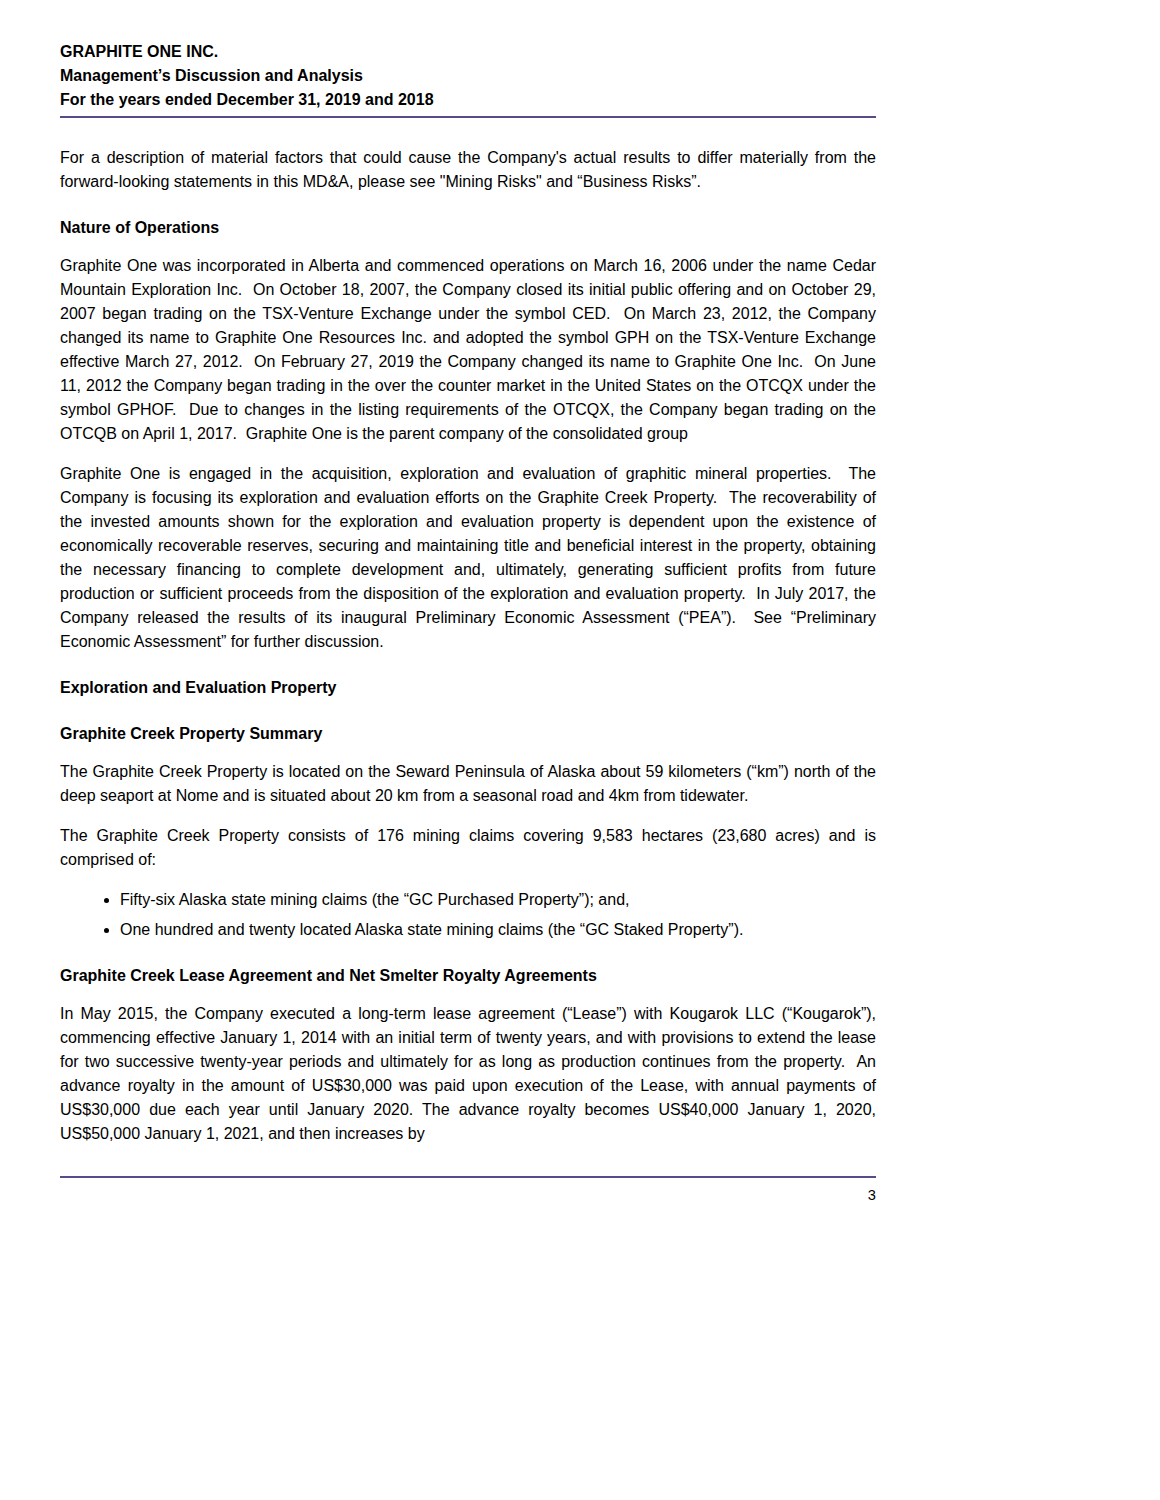GRAPHITE ONE INC.
Management’s Discussion and Analysis
For the years ended December 31, 2019 and 2018
For a description of material factors that could cause the Company's actual results to differ materially from the forward-looking statements in this MD&A, please see "Mining Risks" and “Business Risks”.
Nature of Operations
Graphite One was incorporated in Alberta and commenced operations on March 16, 2006 under the name Cedar Mountain Exploration Inc. On October 18, 2007, the Company closed its initial public offering and on October 29, 2007 began trading on the TSX-Venture Exchange under the symbol CED. On March 23, 2012, the Company changed its name to Graphite One Resources Inc. and adopted the symbol GPH on the TSX-Venture Exchange effective March 27, 2012. On February 27, 2019 the Company changed its name to Graphite One Inc. On June 11, 2012 the Company began trading in the over the counter market in the United States on the OTCQX under the symbol GPHOF. Due to changes in the listing requirements of the OTCQX, the Company began trading on the OTCQB on April 1, 2017. Graphite One is the parent company of the consolidated group
Graphite One is engaged in the acquisition, exploration and evaluation of graphitic mineral properties. The Company is focusing its exploration and evaluation efforts on the Graphite Creek Property. The recoverability of the invested amounts shown for the exploration and evaluation property is dependent upon the existence of economically recoverable reserves, securing and maintaining title and beneficial interest in the property, obtaining the necessary financing to complete development and, ultimately, generating sufficient profits from future production or sufficient proceeds from the disposition of the exploration and evaluation property. In July 2017, the Company released the results of its inaugural Preliminary Economic Assessment (“PEA”). See “Preliminary Economic Assessment” for further discussion.
Exploration and Evaluation Property
Graphite Creek Property Summary
The Graphite Creek Property is located on the Seward Peninsula of Alaska about 59 kilometers (“km”) north of the deep seaport at Nome and is situated about 20 km from a seasonal road and 4km from tidewater.
The Graphite Creek Property consists of 176 mining claims covering 9,583 hectares (23,680 acres) and is comprised of:
Fifty-six Alaska state mining claims (the “GC Purchased Property”); and,
One hundred and twenty located Alaska state mining claims (the “GC Staked Property”).
Graphite Creek Lease Agreement and Net Smelter Royalty Agreements
In May 2015, the Company executed a long-term lease agreement (“Lease”) with Kougarok LLC (“Kougarok”), commencing effective January 1, 2014 with an initial term of twenty years, and with provisions to extend the lease for two successive twenty-year periods and ultimately for as long as production continues from the property. An advance royalty in the amount of US$30,000 was paid upon execution of the Lease, with annual payments of US$30,000 due each year until January 2020. The advance royalty becomes US$40,000 January 1, 2020, US$50,000 January 1, 2021, and then increases by
3